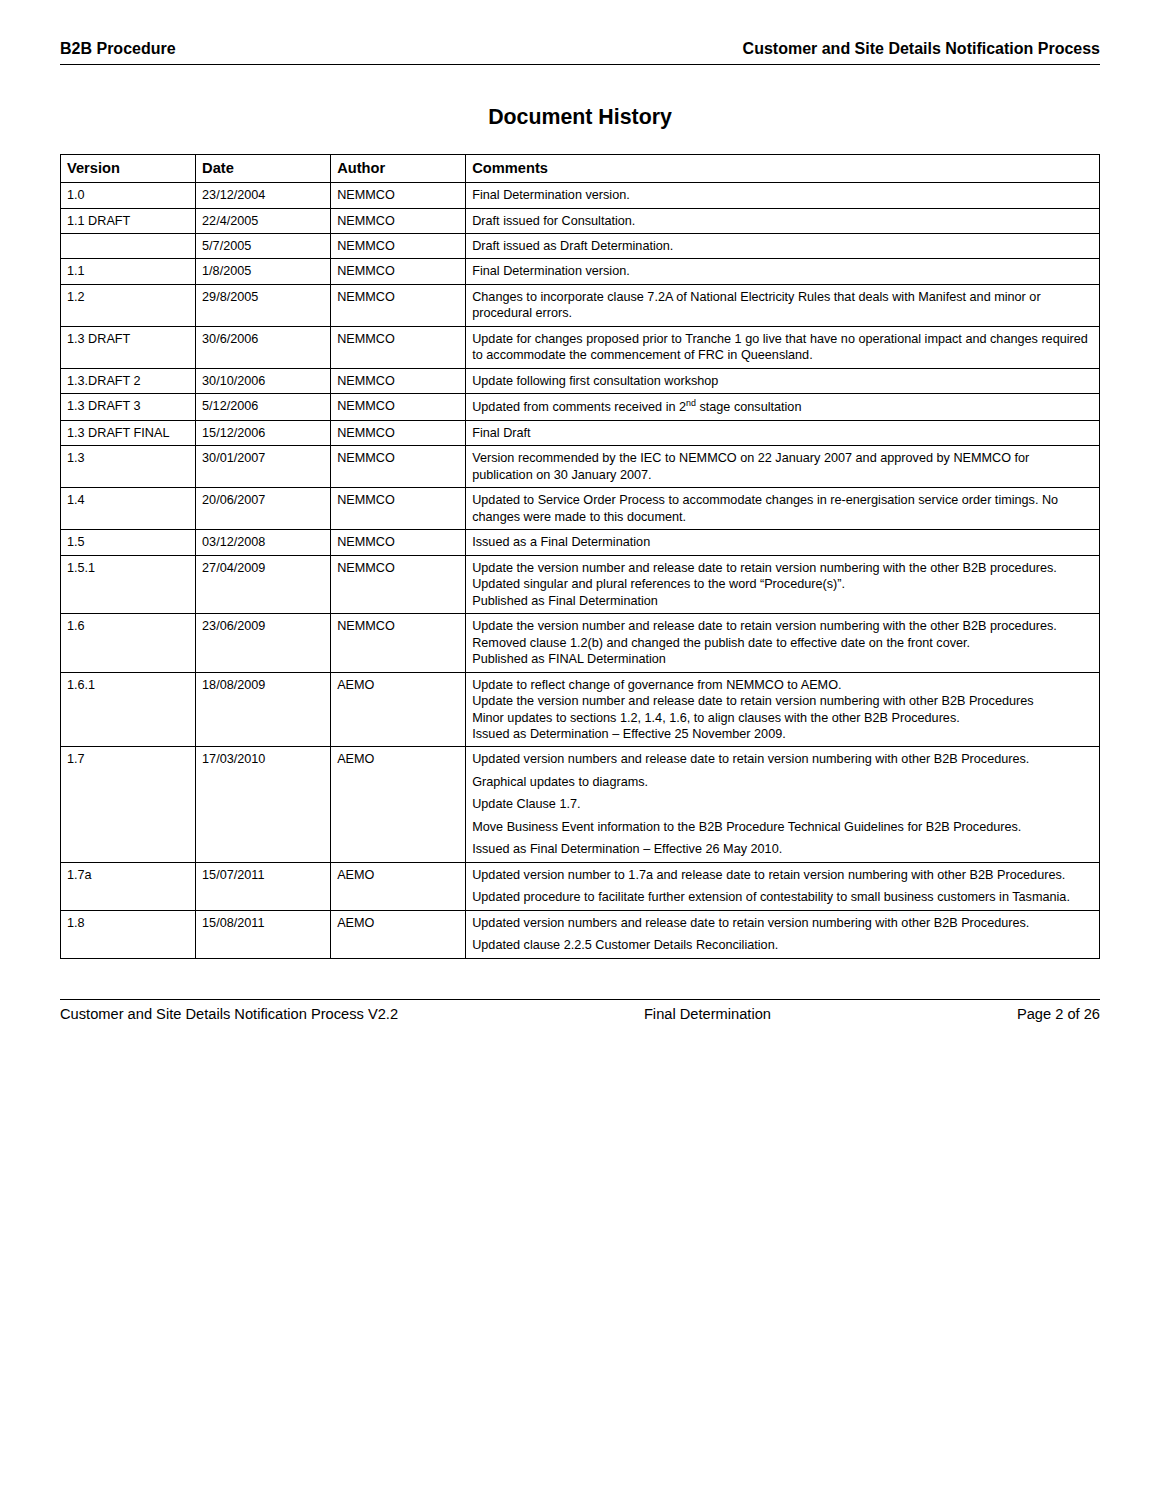B2B Procedure Customer and Site Details Notification Process
Document History
| Version | Date | Author | Comments |
| --- | --- | --- | --- |
| 1.0 | 23/12/2004 | NEMMCO | Final Determination version. |
| 1.1 DRAFT | 22/4/2005 | NEMMCO | Draft issued for Consultation. |
| | 5/7/2005 | NEMMCO | Draft issued as Draft Determination. |
| 1.1 | 1/8/2005 | NEMMCO | Final Determination version. |
| 1.2 | 29/8/2005 | NEMMCO | Changes to incorporate clause 7.2A of National Electricity Rules that deals with Manifest and minor or procedural errors. |
| 1.3 DRAFT | 30/6/2006 | NEMMCO | Update for changes proposed prior to Tranche 1 go live that have no operational impact and changes required to accommodate the commencement of FRC in Queensland. |
| 1.3.DRAFT 2 | 30/10/2006 | NEMMCO | Update following first consultation workshop |
| 1.3 DRAFT 3 | 5/12/2006 | NEMMCO | Updated from comments received in 2 nd stage consultation |
| 1.3 DRAFT FINAL | 15/12/2006 | NEMMCO | Final Draft |
| 1.3 | 30/01/2007 | NEMMCO | Version recommended by the IEC to NEMMCO on 22 January 2007 and approved by NEMMCO for publication on 30 January 2007. |
| 1.4 | 20/06/2007 | NEMMCO | Updated to Service Order Process to accommodate changes in re-energisation service order timings. No changes were made to this document. |
| 1.5 | 03/12/2008 | NEMMCO | Issued as a Final Determination |
| 1.5.1 | 27/04/2009 | NEMMCO | Update the version number and release date to retain version numbering with the other B2B procedures. Updated singular and plural references to the word “Procedure(s)”. Published as Final Determination |
| 1.6 | 23/06/2009 | NEMMCO | Update the version number and release date to retain version numbering with the other B2B procedures. Removed clause 1.2(b) and changed the publish date to effective date on the front cover. Published as FINAL Determination |
| 1.6.1 | 18/08/2009 | AEMO | Update to reflect change of governance from NEMMCO to AEMO. Update the version number and release date to retain version numbering with other B2B Procedures Minor updates to sections 1.2, 1.4, 1.6, to align clauses with the other B2B Procedures. Issued as Determination – Effective 25 November 2009. |
| 1.7 | 17/03/2010 | AEMO | Updated version numbers and release date to retain version numbering with other B2B Procedures. Graphical updates to diagrams. Update Clause 1.7. Move Business Event information to the B2B Procedure Technical Guidelines for B2B Procedures. Issued as Final Determination – Effective 26 May 2010. |
| 1.7a | 15/07/2011 | AEMO | Updated version number to 1.7a and release date to retain version numbering with other B2B Procedures. Updated procedure to facilitate further extension of contestability to small business customers in Tasmania. |
| 1.8 | 15/08/2011 | AEMO | Updated version numbers and release date to retain version numbering with other B2B Procedures. Updated clause 2.2.5 Customer Details Reconciliation. |
Customer and Site Details Notification Process V2.2 Final Determination Page 2 of 26